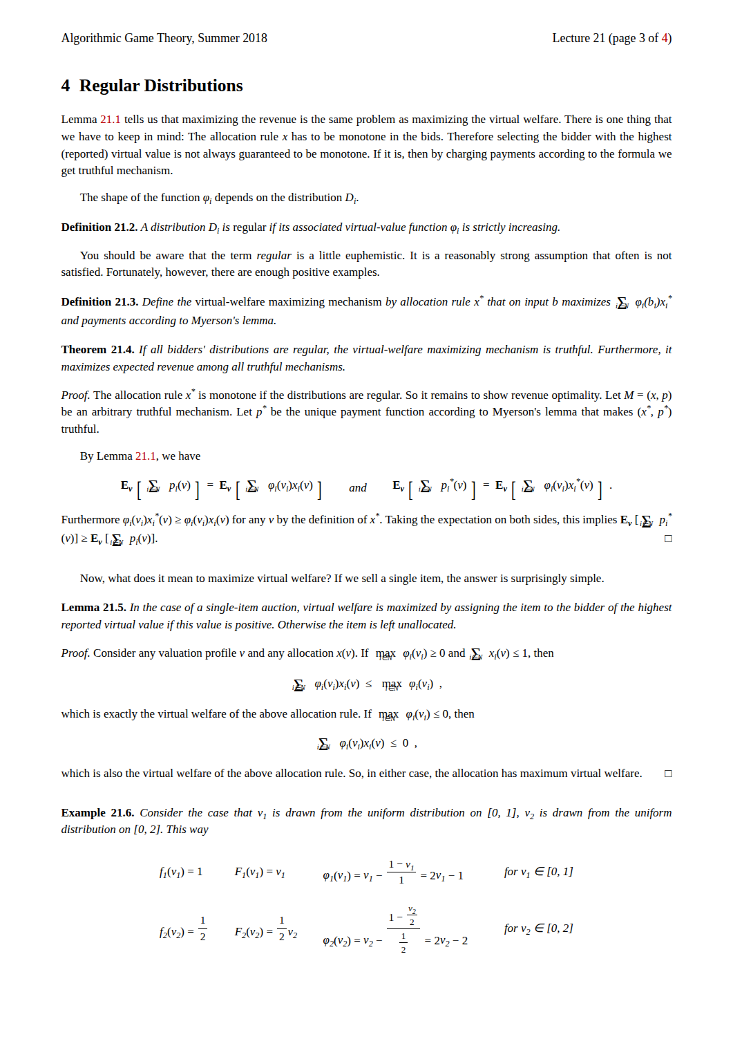Algorithmic Game Theory, Summer 2018
Lecture 21 (page 3 of 4)
4 Regular Distributions
Lemma 21.1 tells us that maximizing the revenue is the same problem as maximizing the virtual welfare. There is one thing that we have to keep in mind: The allocation rule x has to be monotone in the bids. Therefore selecting the bidder with the highest (reported) virtual value is not always guaranteed to be monotone. If it is, then by charging payments according to the formula we get truthful mechanism.
The shape of the function φi depends on the distribution Di.
Definition 21.2. A distribution Di is regular if its associated virtual-value function φi is strictly increasing.
You should be aware that the term regular is a little euphemistic. It is a reasonably strong assumption that often is not satisfied. Fortunately, however, there are enough positive examples.
Definition 21.3. Define the virtual-welfare maximizing mechanism by allocation rule x* that on input b maximizes Σi∈Nφi(bi)xi* and payments according to Myerson's lemma.
Theorem 21.4. If all bidders' distributions are regular, the virtual-welfare maximizing mechanism is truthful. Furthermore, it maximizes expected revenue among all truthful mechanisms.
Proof. The allocation rule x* is monotone if the distributions are regular. So it remains to show revenue optimality. Let M = (x, p) be an arbitrary truthful mechanism. Let p* be the unique payment function according to Myerson's lemma that makes (x*, p*) truthful.
By Lemma 21.1, we have
Ev [ Σi∈N pi(v) ] = Ev [ Σi∈N φi(vi)xi(v) ] and Ev [ Σi∈N pi*(v) ] = Ev [ Σi∈N φi(vi)xi*(v) ] .
Furthermore φi(vi)xi*(v) ≥ φi(vi)xi(v) for any v by the definition of x*. Taking the expectation on both sides, this implies Ev [Σi∈N pi*(v)] ≥ Ev [Σi∈N pi(v)].□
Now, what does it mean to maximize virtual welfare? If we sell a single item, the answer is surprisingly simple.
Lemma 21.5. In the case of a single-item auction, virtual welfare is maximized by assigning the item to the bidder of the highest reported virtual value if this value is positive. Otherwise the item is left unallocated.
Proof. Consider any valuation profile v and any allocation x(v). If maxi∈N φi(vi) ≥ 0 and Σi∈N xi(v) ≤ 1, then
Σi∈N φi(vi)xi(v) ≤ maxi∈N φi(vi) ,
which is exactly the virtual welfare of the above allocation rule. If maxi∈N φi(vi) ≤ 0, then
Σi∈N φi(vi)xi(v) ≤ 0 ,
which is also the virtual welfare of the above allocation rule. So, in either case, the allocation has maximum virtual welfare.□
Example 21.6. Consider the case that v1 is drawn from the uniform distribution on [0, 1], v2 is drawn from the uniform distribution on [0, 2]. This way
| f 1 ( v 1 ) = 1 | F 1 ( v 1 ) = v 1 | φ 1 ( v 1 ) = v 1 − 1 − v 1 1 = 2 v 1 − 1 | for v 1 ∈ [0, 1] |
| f 2 ( v 2 ) = 1 2 | F 2 ( v 2 ) = 1 2 v 2 | φ 2 ( v 2 ) = v 2 − 1 − v 2 2 1 2 = 2 v 2 − 2 | for v 2 ∈ [0, 2] |